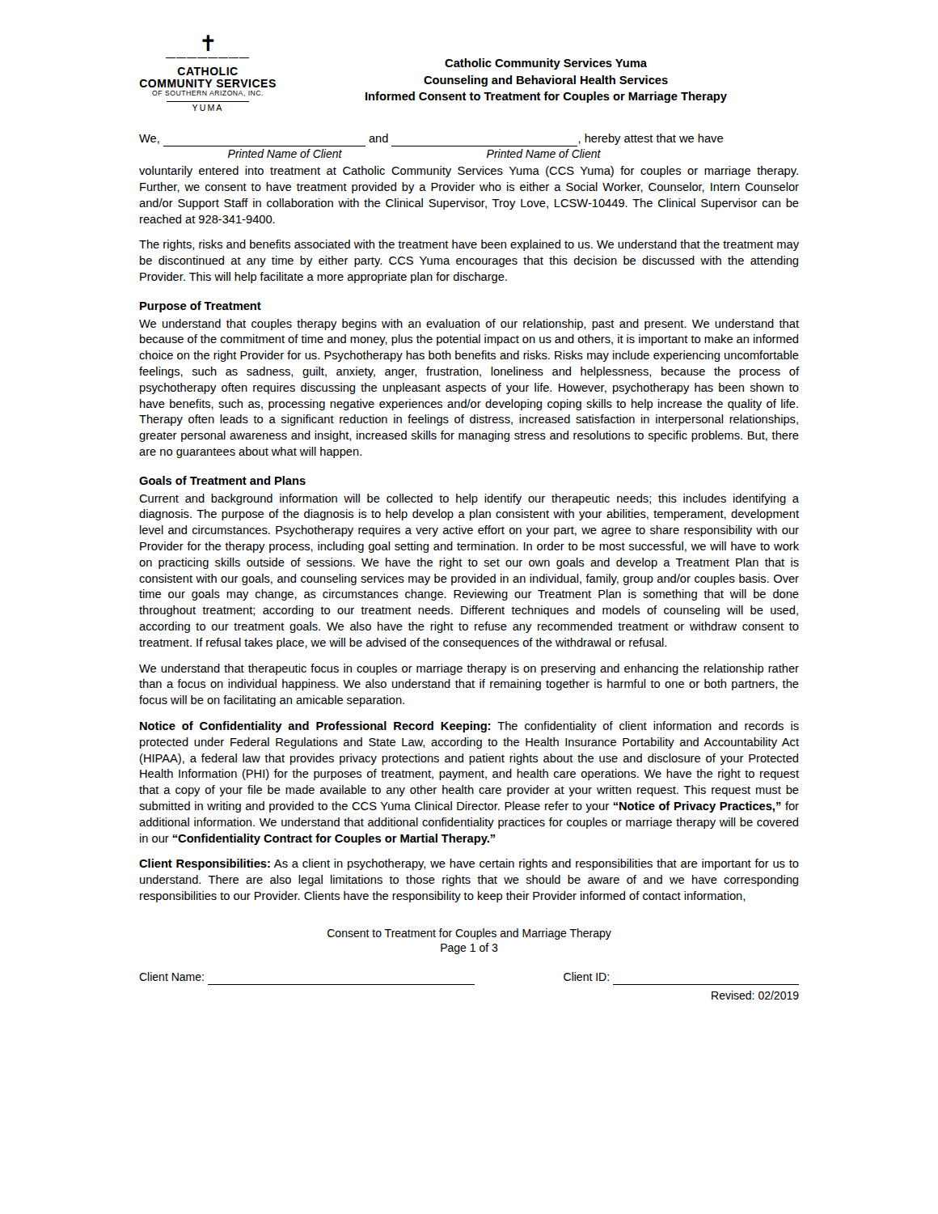✝ ———————— CATHOLIC COMMUNITY SERVICES OF SOUTHERN ARIZONA, INC. YUMA
Catholic Community Services Yuma
Counseling and Behavioral Health Services
Informed Consent to Treatment for Couples or Marriage Therapy
We, and , hereby attest that we have
Printed Name of Client
Printed Name of Client
voluntarily entered into treatment at Catholic Community Services Yuma (CCS Yuma) for couples or marriage therapy. Further, we consent to have treatment provided by a Provider who is either a Social Worker, Counselor, Intern Counselor and/or Support Staff in collaboration with the Clinical Supervisor, Troy Love, LCSW-10449. The Clinical Supervisor can be reached at 928-341-9400.
The rights, risks and benefits associated with the treatment have been explained to us. We understand that the treatment may be discontinued at any time by either party. CCS Yuma encourages that this decision be discussed with the attending Provider. This will help facilitate a more appropriate plan for discharge.
Purpose of Treatment
We understand that couples therapy begins with an evaluation of our relationship, past and present. We understand that because of the commitment of time and money, plus the potential impact on us and others, it is important to make an informed choice on the right Provider for us. Psychotherapy has both benefits and risks. Risks may include experiencing uncomfortable feelings, such as sadness, guilt, anxiety, anger, frustration, loneliness and helplessness, because the process of psychotherapy often requires discussing the unpleasant aspects of your life. However, psychotherapy has been shown to have benefits, such as, processing negative experiences and/or developing coping skills to help increase the quality of life. Therapy often leads to a significant reduction in feelings of distress, increased satisfaction in interpersonal relationships, greater personal awareness and insight, increased skills for managing stress and resolutions to specific problems. But, there are no guarantees about what will happen.
Goals of Treatment and Plans
Current and background information will be collected to help identify our therapeutic needs; this includes identifying a diagnosis. The purpose of the diagnosis is to help develop a plan consistent with your abilities, temperament, development level and circumstances. Psychotherapy requires a very active effort on your part, we agree to share responsibility with our Provider for the therapy process, including goal setting and termination. In order to be most successful, we will have to work on practicing skills outside of sessions. We have the right to set our own goals and develop a Treatment Plan that is consistent with our goals, and counseling services may be provided in an individual, family, group and/or couples basis. Over time our goals may change, as circumstances change. Reviewing our Treatment Plan is something that will be done throughout treatment; according to our treatment needs. Different techniques and models of counseling will be used, according to our treatment goals. We also have the right to refuse any recommended treatment or withdraw consent to treatment. If refusal takes place, we will be advised of the consequences of the withdrawal or refusal.
We understand that therapeutic focus in couples or marriage therapy is on preserving and enhancing the relationship rather than a focus on individual happiness. We also understand that if remaining together is harmful to one or both partners, the focus will be on facilitating an amicable separation.
Notice of Confidentiality and Professional Record Keeping: The confidentiality of client information and records is protected under Federal Regulations and State Law, according to the Health Insurance Portability and Accountability Act (HIPAA), a federal law that provides privacy protections and patient rights about the use and disclosure of your Protected Health Information (PHI) for the purposes of treatment, payment, and health care operations. We have the right to request that a copy of your file be made available to any other health care provider at your written request. This request must be submitted in writing and provided to the CCS Yuma Clinical Director. Please refer to your “Notice of Privacy Practices,” for additional information. We understand that additional confidentiality practices for couples or marriage therapy will be covered in our “Confidentiality Contract for Couples or Martial Therapy.”
Client Responsibilities: As a client in psychotherapy, we have certain rights and responsibilities that are important for us to understand. There are also legal limitations to those rights that we should be aware of and we have corresponding responsibilities to our Provider. Clients have the responsibility to keep their Provider informed of contact information,
Consent to Treatment for Couples and Marriage Therapy
Page 1 of 3
Client Name:
Client ID:
Revised: 02/2019